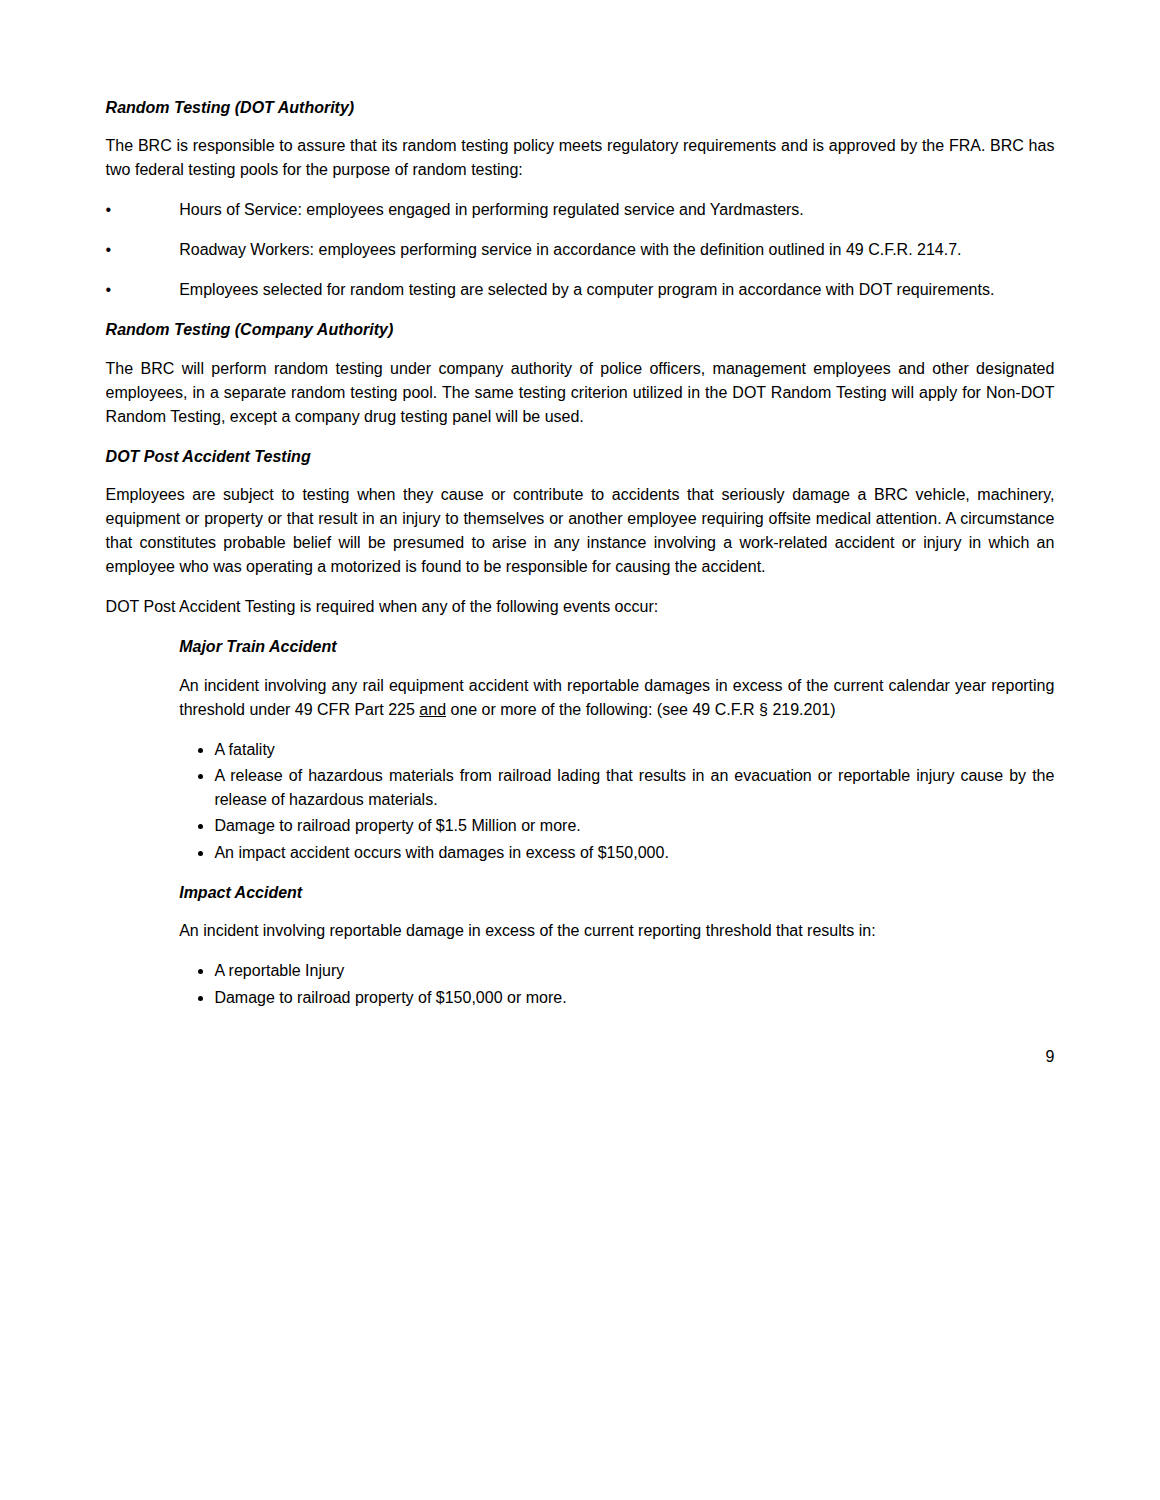Random Testing (DOT Authority)
The BRC is responsible to assure that its random testing policy meets regulatory requirements and is approved by the FRA. BRC has two federal testing pools for the purpose of random testing:
Hours of Service: employees engaged in performing regulated service and Yardmasters.
Roadway Workers: employees performing service in accordance with the definition outlined in 49 C.F.R. 214.7.
Employees selected for random testing are selected by a computer program in accordance with DOT requirements.
Random Testing (Company Authority)
The BRC will perform random testing under company authority of police officers, management employees and other designated employees, in a separate random testing pool. The same testing criterion utilized in the DOT Random Testing will apply for Non-DOT Random Testing, except a company drug testing panel will be used.
DOT Post Accident Testing
Employees are subject to testing when they cause or contribute to accidents that seriously damage a BRC vehicle, machinery, equipment or property or that result in an injury to themselves or another employee requiring offsite medical attention. A circumstance that constitutes probable belief will be presumed to arise in any instance involving a work-related accident or injury in which an employee who was operating a motorized is found to be responsible for causing the accident.
DOT Post Accident Testing is required when any of the following events occur:
Major Train Accident
An incident involving any rail equipment accident with reportable damages in excess of the current calendar year reporting threshold under 49 CFR Part 225 and one or more of the following: (see 49 C.F.R § 219.201)
A fatality
A release of hazardous materials from railroad lading that results in an evacuation or reportable injury cause by the release of hazardous materials.
Damage to railroad property of $1.5 Million or more.
An impact accident occurs with damages in excess of $150,000.
Impact Accident
An incident involving reportable damage in excess of the current reporting threshold that results in:
A reportable Injury
Damage to railroad property of $150,000 or more.
9